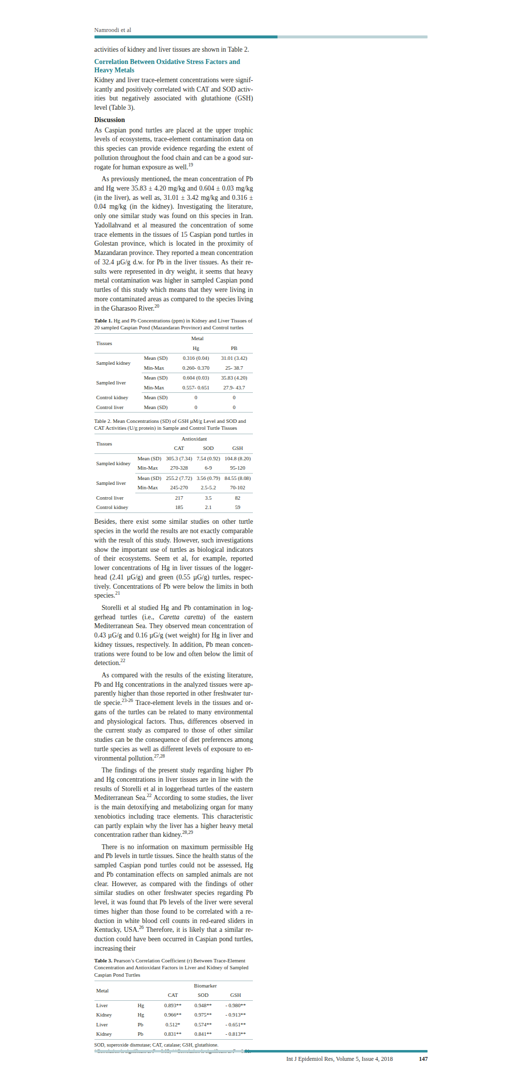Namroodi et al
activities of kidney and liver tissues are shown in Table 2.
Correlation Between Oxidative Stress Factors and Heavy Metals
Kidney and liver trace-element concentrations were significantly and positively correlated with CAT and SOD activities but negatively associated with glutathione (GSH) level (Table 3).
Discussion
As Caspian pond turtles are placed at the upper trophic levels of ecosystems, trace-element contamination data on this species can provide evidence regarding the extent of pollution throughout the food chain and can be a good surrogate for human exposure as well.19
As previously mentioned, the mean concentration of Pb and Hg were 35.83 ± 4.20 mg/kg and 0.604 ± 0.03 mg/kg (in the liver), as well as, 31.01 ± 3.42 mg/kg and 0.316 ± 0.04 mg/kg (in the kidney). Investigating the literature, only one similar study was found on this species in Iran. Yadollahvand et al measured the concentration of some trace elements in the tissues of 15 Caspian pond turtles in Golestan province, which is located in the proximity of Mazandaran province. They reported a mean concentration of 32.4 µG/g d.w. for Pb in the liver tissues. As their results were represented in dry weight, it seems that heavy metal contamination was higher in sampled Caspian pond turtles of this study which means that they were living in more contaminated areas as compared to the species living in the Gharasoo River.20
Table 1. Hg and Pb Concentrations (ppm) in Kidney and Liver Tissues of 20 sampled Caspian Pond (Mazandaran Province) and Control turtles
| Tissues | Metal |
| --- | --- |
| | Hg | PB |
| Sampled kidney | Mean (SD) | 0.316 (0.04) | 31.01 (3.42) |
| Min-Max | 0.260- 0.370 | 25- 38.7 |
| Sampled liver | Mean (SD) | 0.604 (0.03) | 35.83 (4.20) |
| Min-Max | 0.557- 0.651 | 27.9- 43.7 |
| Control kidney | Mean (SD) | 0 | 0 |
| Control liver | Mean (SD) | 0 | 0 |
Table 2. Mean Concentrations (SD) of GSH µM/g Level and SOD and CAT Activities (U/g protein) in Sample and Control Turtle Tissues
| Tissues | Antioxidant |
| --- | --- |
| | CAT | SOD | GSH |
| Sampled kidney | Mean (SD) | 305.3 (7.34) | 7.54 (0.92) | 104.8 (8.20) |
| Min-Max | 270-328 | 6-9 | 95-120 |
| Sampled liver | Mean (SD) | 255.2 (7.72) | 3.56 (0.79) | 84.55 (8.08) |
| Min-Max | 245-270 | 2.5-5.2 | 70-102 |
| Control liver | | 217 | 3.5 | 82 |
| Control kidney | | 185 | 2.1 | 59 |
Besides, there exist some similar studies on other turtle species in the world the results are not exactly comparable with the result of this study. However, such investigations show the important use of turtles as biological indicators of their ecosystems. Seem et al, for example, reported lower concentrations of Hg in liver tissues of the loggerhead (2.41 µG/g) and green (0.55 µG/g) turtles, respectively. Concentrations of Pb were below the limits in both species.21
Storelli et al studied Hg and Pb contamination in loggerhead turtles (i.e., Caretta caretta) of the eastern Mediterranean Sea. They observed mean concentration of 0.43 µG/g and 0.16 µG/g (wet weight) for Hg in liver and kidney tissues, respectively. In addition, Pb mean concentrations were found to be low and often below the limit of detection.22
As compared with the results of the existing literature, Pb and Hg concentrations in the analyzed tissues were apparently higher than those reported in other freshwater turtle specie.23-26 Trace-element levels in the tissues and organs of the turtles can be related to many environmental and physiological factors. Thus, differences observed in the current study as compared to those of other similar studies can be the consequence of diet preferences among turtle species as well as different levels of exposure to environmental pollution.27,28
The findings of the present study regarding higher Pb and Hg concentrations in liver tissues are in line with the results of Storelli et al in loggerhead turtles of the eastern Mediterranean Sea.22 According to some studies, the liver is the main detoxifying and metabolizing organ for many xenobiotics including trace elements. This characteristic can partly explain why the liver has a higher heavy metal concentration rather than kidney.28,29
There is no information on maximum permissible Hg and Pb levels in turtle tissues. Since the health status of the sampled Caspian pond turtles could not be assessed, Hg and Pb contamination effects on sampled animals are not clear. However, as compared with the findings of other similar studies on other freshwater species regarding Pb level, it was found that Pb levels of the liver were several times higher than those found to be correlated with a reduction in white blood cell counts in red-eared sliders in Kentucky, USA.26 Therefore, it is likely that a similar reduction could have been occurred in Caspian pond turtles, increasing their
Table 3. Pearson’s Correlation Coefficient (r) Between Trace-Element Concentration and Antioxidant Factors in Liver and Kidney of Sampled Caspian Pond Turtles
| Metal | Biomarker |
| --- | --- |
| CAT | SOD | GSH |
| Liver | Hg | 0.893** | 0.948** | - 0.980** |
| Kidney | Hg | 0.966** | 0.975** | - 0.913** |
| Liver | Pb | 0.512* | 0.574** | - 0.651** |
| Kidney | Pb | 0.831** | 0.841** | - 0.813** |
SOD, superoxide dismutase; CAT, catalase; GSH, glutathione.
*Correlation is significant at P < 0.05; **Correlation is significant at P < 0.01.
Int J Epidemiol Res, Volume 5, Issue 4, 2018 147